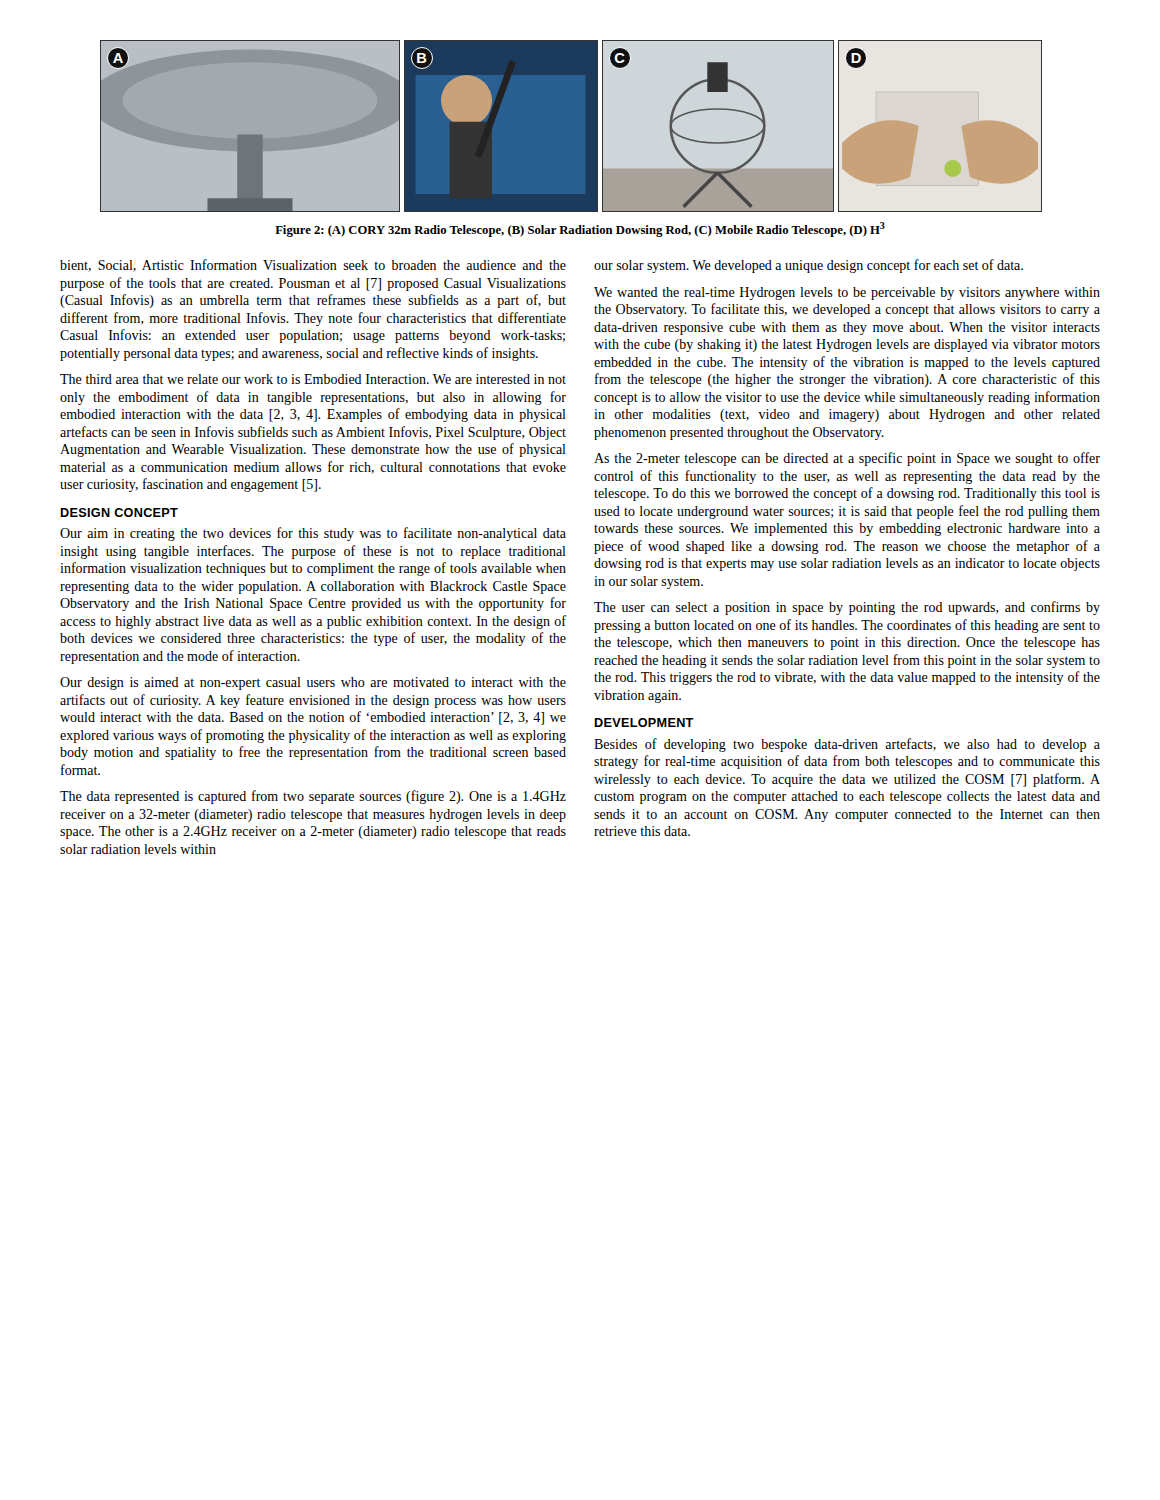A
B
C
D
Figure 2: (A) CORY 32m Radio Telescope, (B) Solar Radiation Dowsing Rod, (C) Mobile Radio Telescope, (D) H3
bient, Social, Artistic Information Visualization seek to broaden the audience and the purpose of the tools that are created. Pousman et al [7] proposed Casual Visualizations (Casual Infovis) as an umbrella term that reframes these subfields as a part of, but different from, more traditional Infovis. They note four characteristics that differentiate Casual Infovis: an extended user population; usage patterns beyond work-tasks; potentially personal data types; and awareness, social and reflective kinds of insights.
The third area that we relate our work to is Embodied Interaction. We are interested in not only the embodiment of data in tangible representations, but also in allowing for embodied interaction with the data [2, 3, 4]. Examples of embodying data in physical artefacts can be seen in Infovis subfields such as Ambient Infovis, Pixel Sculpture, Object Augmentation and Wearable Visualization. These demonstrate how the use of physical material as a communication medium allows for rich, cultural connotations that evoke user curiosity, fascination and engagement [5].
Design Concept
Our aim in creating the two devices for this study was to facilitate non-analytical data insight using tangible interfaces. The purpose of these is not to replace traditional information visualization techniques but to compliment the range of tools available when representing data to the wider population. A collaboration with Blackrock Castle Space Observatory and the Irish National Space Centre provided us with the opportunity for access to highly abstract live data as well as a public exhibition context. In the design of both devices we considered three characteristics: the type of user, the modality of the representation and the mode of interaction.
Our design is aimed at non-expert casual users who are motivated to interact with the artifacts out of curiosity. A key feature envisioned in the design process was how users would interact with the data. Based on the notion of ‘embodied interaction’ [2, 3, 4] we explored various ways of promoting the physicality of the interaction as well as exploring body motion and spatiality to free the representation from the traditional screen based format.
The data represented is captured from two separate sources (figure 2). One is a 1.4GHz receiver on a 32-meter (diameter) radio telescope that measures hydrogen levels in deep space. The other is a 2.4GHz receiver on a 2-meter (diameter) radio telescope that reads solar radiation levels within
our solar system. We developed a unique design concept for each set of data.
We wanted the real-time Hydrogen levels to be perceivable by visitors anywhere within the Observatory. To facilitate this, we developed a concept that allows visitors to carry a data-driven responsive cube with them as they move about. When the visitor interacts with the cube (by shaking it) the latest Hydrogen levels are displayed via vibrator motors embedded in the cube. The intensity of the vibration is mapped to the levels captured from the telescope (the higher the stronger the vibration). A core characteristic of this concept is to allow the visitor to use the device while simultaneously reading information in other modalities (text, video and imagery) about Hydrogen and other related phenomenon presented throughout the Observatory.
As the 2-meter telescope can be directed at a specific point in Space we sought to offer control of this functionality to the user, as well as representing the data read by the telescope. To do this we borrowed the concept of a dowsing rod. Traditionally this tool is used to locate underground water sources; it is said that people feel the rod pulling them towards these sources. We implemented this by embedding electronic hardware into a piece of wood shaped like a dowsing rod. The reason we choose the metaphor of a dowsing rod is that experts may use solar radiation levels as an indicator to locate objects in our solar system.
The user can select a position in space by pointing the rod upwards, and confirms by pressing a button located on one of its handles. The coordinates of this heading are sent to the telescope, which then maneuvers to point in this direction. Once the telescope has reached the heading it sends the solar radiation level from this point in the solar system to the rod. This triggers the rod to vibrate, with the data value mapped to the intensity of the vibration again.
Development
Besides of developing two bespoke data-driven artefacts, we also had to develop a strategy for real-time acquisition of data from both telescopes and to communicate this wirelessly to each device. To acquire the data we utilized the COSM [7] platform. A custom program on the computer attached to each telescope collects the latest data and sends it to an account on COSM. Any computer connected to the Internet can then retrieve this data.